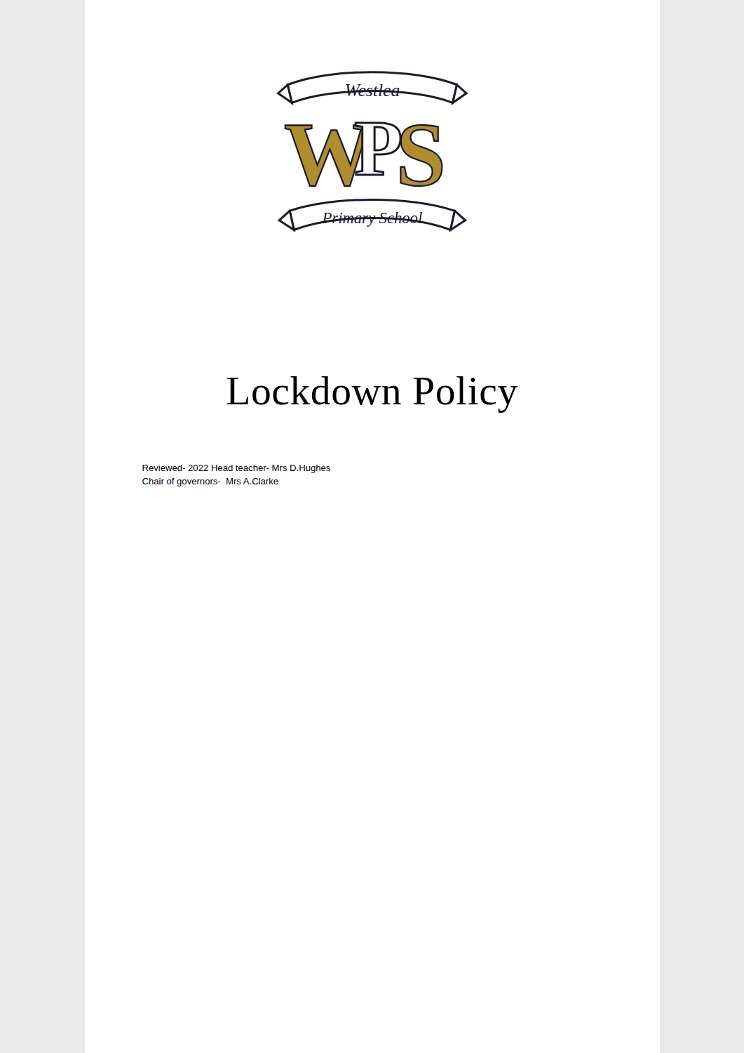Westlea W P S Primary School
Lockdown Policy
Reviewed- 2022 Head teacher- Mrs D.Hughes
Chair of governors- Mrs A.Clarke